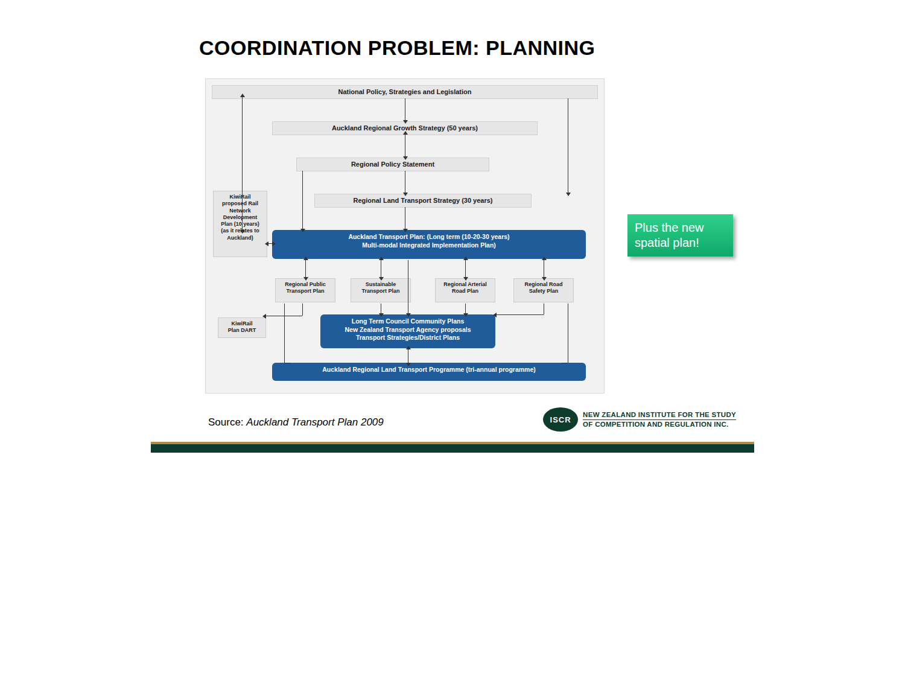COORDINATION PROBLEM: PLANNING
National Policy, Strategies and Legislation
Auckland Regional Growth Strategy (50 years)
Regional Policy Statement
Regional Land Transport Strategy (30 years)
KiwiRail
proposed Rail
Network
Development
Plan (10 years)
(as it relates to
Auckland)
Auckland Transport Plan: (Long term (10-20-30 years)
Multi-modal Integrated Implementation Plan)
Regional Public
Transport Plan
Sustainable
Transport Plan
Regional Arterial
Road Plan
Regional Road
Safety Plan
KiwiRail
Plan DART
Long Term Council Community Plans
New Zealand Transport Agency proposals
Transport Strategies/District Plans
Auckland Regional Land Transport Programme (tri-annual programme)
Plus the new
spatial plan!
Source: Auckland Transport Plan 2009
ISCR
NEW ZEALAND INSTITUTE FOR THE STUDY
OF COMPETITION AND REGULATION INC.